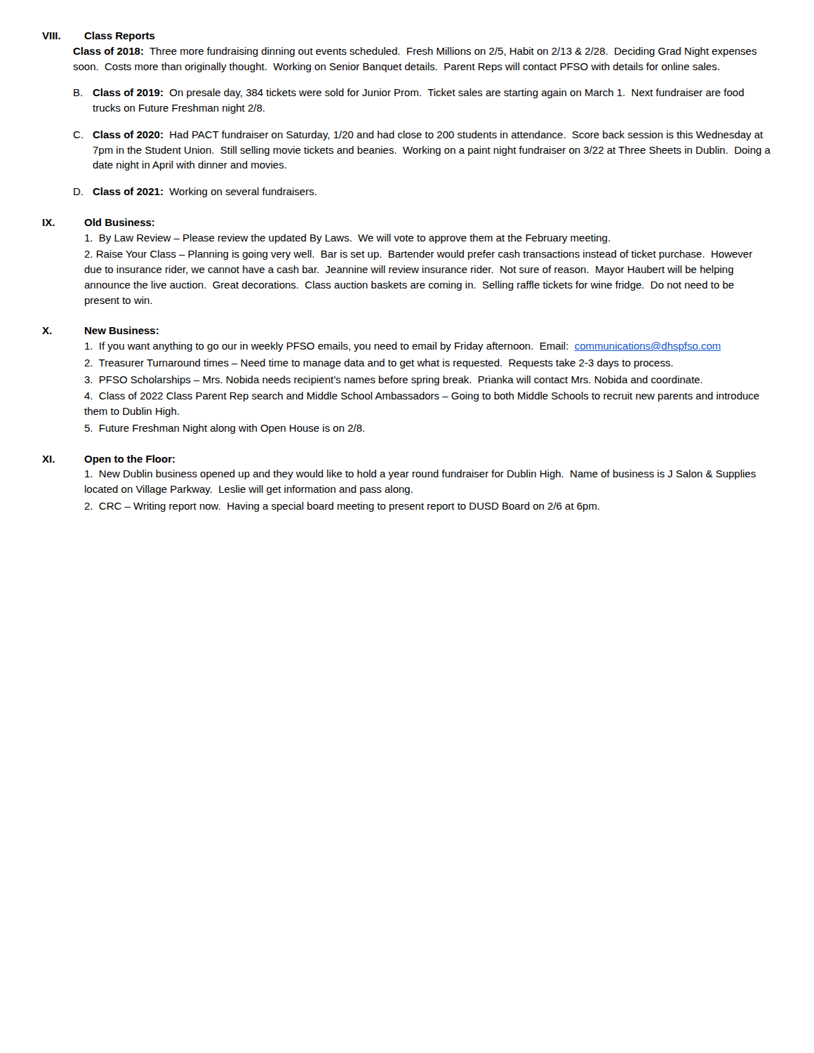VIII. Class Reports
Class of 2018: Three more fundraising dinning out events scheduled. Fresh Millions on 2/5, Habit on 2/13 & 2/28. Deciding Grad Night expenses soon. Costs more than originally thought. Working on Senior Banquet details. Parent Reps will contact PFSO with details for online sales.
B. Class of 2019: On presale day, 384 tickets were sold for Junior Prom. Ticket sales are starting again on March 1. Next fundraiser are food trucks on Future Freshman night 2/8.
C. Class of 2020: Had PACT fundraiser on Saturday, 1/20 and had close to 200 students in attendance. Score back session is this Wednesday at 7pm in the Student Union. Still selling movie tickets and beanies. Working on a paint night fundraiser on 3/22 at Three Sheets in Dublin. Doing a date night in April with dinner and movies.
D. Class of 2021: Working on several fundraisers.
IX. Old Business:
1. By Law Review – Please review the updated By Laws. We will vote to approve them at the February meeting.
2. Raise Your Class – Planning is going very well. Bar is set up. Bartender would prefer cash transactions instead of ticket purchase. However due to insurance rider, we cannot have a cash bar. Jeannine will review insurance rider. Not sure of reason. Mayor Haubert will be helping announce the live auction. Great decorations. Class auction baskets are coming in. Selling raffle tickets for wine fridge. Do not need to be present to win.
X. New Business:
1. If you want anything to go our in weekly PFSO emails, you need to email by Friday afternoon. Email: communications@dhspfso.com
2. Treasurer Turnaround times – Need time to manage data and to get what is requested. Requests take 2-3 days to process.
3. PFSO Scholarships – Mrs. Nobida needs recipient’s names before spring break. Prianka will contact Mrs. Nobida and coordinate.
4. Class of 2022 Class Parent Rep search and Middle School Ambassadors – Going to both Middle Schools to recruit new parents and introduce them to Dublin High.
5. Future Freshman Night along with Open House is on 2/8.
XI. Open to the Floor:
1. New Dublin business opened up and they would like to hold a year round fundraiser for Dublin High. Name of business is J Salon & Supplies located on Village Parkway. Leslie will get information and pass along.
2. CRC – Writing report now. Having a special board meeting to present report to DUSD Board on 2/6 at 6pm.